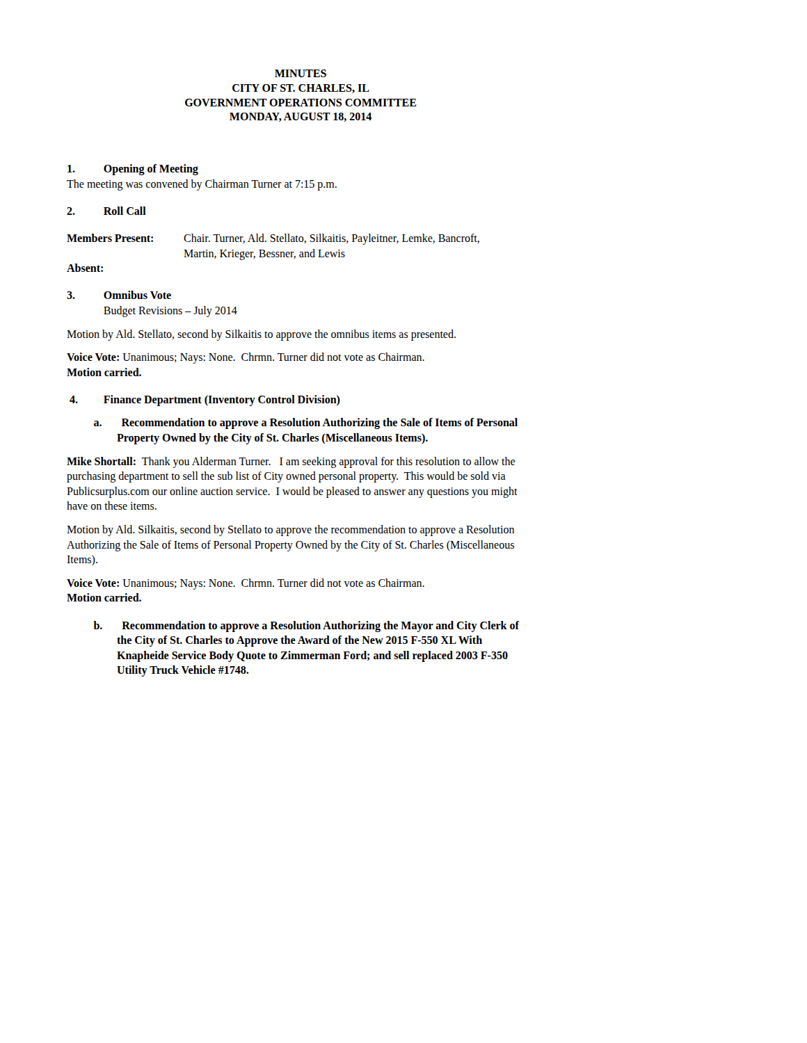MINUTES
CITY OF ST. CHARLES, IL
GOVERNMENT OPERATIONS COMMITTEE
MONDAY, AUGUST 18, 2014
1. Opening of Meeting
The meeting was convened by Chairman Turner at 7:15 p.m.
2. Roll Call
Members Present:
Chair. Turner, Ald. Stellato, Silkaitis, Payleitner, Lemke, Bancroft,
Martin, Krieger, Bessner, and Lewis
Absent:
3. Omnibus Vote
Budget Revisions – July 2014
Motion by Ald. Stellato, second by Silkaitis to approve the omnibus items as presented.
Voice Vote: Unanimous; Nays: None. Chrmn. Turner did not vote as Chairman.
Motion carried.
4. Finance Department (Inventory Control Division)
a. Recommendation to approve a Resolution Authorizing the Sale of Items of Personal Property Owned by the City of St. Charles (Miscellaneous Items).
Mike Shortall: Thank you Alderman Turner. I am seeking approval for this resolution to allow the purchasing department to sell the sub list of City owned personal property. This would be sold via Publicsurplus.com our online auction service. I would be pleased to answer any questions you might have on these items.
Motion by Ald. Silkaitis, second by Stellato to approve the recommendation to approve a Resolution Authorizing the Sale of Items of Personal Property Owned by the City of St. Charles (Miscellaneous Items).
Voice Vote: Unanimous; Nays: None. Chrmn. Turner did not vote as Chairman.
Motion carried.
b. Recommendation to approve a Resolution Authorizing the Mayor and City Clerk of the City of St. Charles to Approve the Award of the New 2015 F-550 XL With Knapheide Service Body Quote to Zimmerman Ford; and sell replaced 2003 F-350 Utility Truck Vehicle #1748.